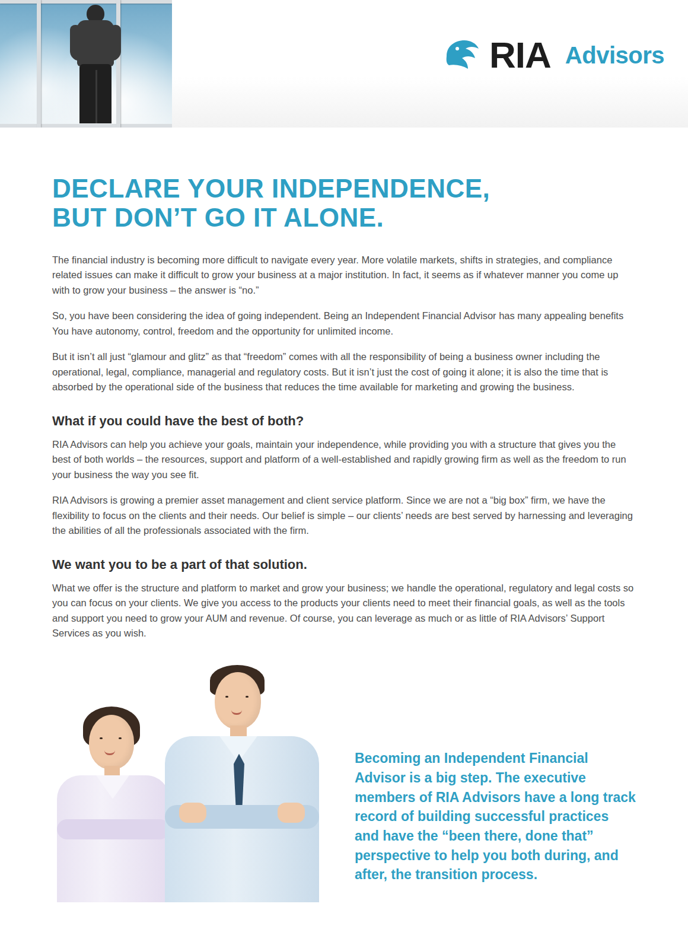RIA Advisors
Declare your independence,
but don’t go it alone.
The financial industry is becoming more difficult to navigate every year. More volatile markets, shifts in strategies, and compliance related issues can make it difficult to grow your business at a major institution. In fact, it seems as if whatever manner you come up with to grow your business – the answer is “no.”
So, you have been considering the idea of going independent. Being an Independent Financial Advisor has many appealing benefits You have autonomy, control, freedom and the opportunity for unlimited income.
But it isn’t all just “glamour and glitz” as that “freedom” comes with all the responsibility of being a business owner including the operational, legal, compliance, managerial and regulatory costs. But it isn’t just the cost of going it alone; it is also the time that is absorbed by the operational side of the business that reduces the time available for marketing and growing the business.
What if you could have the best of both?
RIA Advisors can help you achieve your goals, maintain your independence, while providing you with a structure that gives you the best of both worlds – the resources, support and platform of a well-established and rapidly growing firm as well as the freedom to run your business the way you see fit.
RIA Advisors is growing a premier asset management and client service platform. Since we are not a “big box” firm, we have the flexibility to focus on the clients and their needs. Our belief is simple – our clients’ needs are best served by harnessing and leveraging the abilities of all the professionals associated with the firm.
We want you to be a part of that solution.
What we offer is the structure and platform to market and grow your business; we handle the operational, regulatory and legal costs so you can focus on your clients. We give you access to the products your clients need to meet their financial goals, as well as the tools and support you need to grow your AUM and revenue. Of course, you can leverage as much or as little of RIA Advisors’ Support Services as you wish.
Becoming an Independent Financial Advisor is a big step. The executive members of RIA Advisors have a long track record of building successful practices and have the “been there, done that” perspective to help you both during, and after, the transition process.